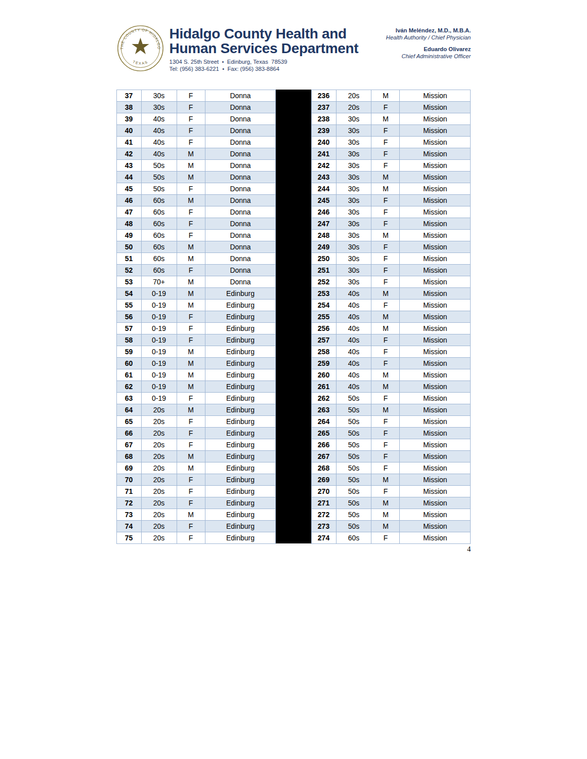THE COUNTY OF HIDALGO TEXAS
Hidalgo County Health and
Human Services Department
1304 S. 25th Street • Edinburg, Texas 78539
Tel: (956) 383-6221 • Fax: (956) 383-8864
Iván Meléndez, M.D., M.B.A.
Health Authority / Chief Physician
Eduardo Olivarez
Chief Administrative Officer
| 37 | 30s | F | Donna | | 236 | 20s | M | Mission |
| 38 | 30s | F | Donna | | 237 | 20s | F | Mission |
| 39 | 40s | F | Donna | | 238 | 30s | M | Mission |
| 40 | 40s | F | Donna | | 239 | 30s | F | Mission |
| 41 | 40s | F | Donna | | 240 | 30s | F | Mission |
| 42 | 40s | M | Donna | | 241 | 30s | F | Mission |
| 43 | 50s | M | Donna | | 242 | 30s | F | Mission |
| 44 | 50s | M | Donna | | 243 | 30s | M | Mission |
| 45 | 50s | F | Donna | | 244 | 30s | M | Mission |
| 46 | 60s | M | Donna | | 245 | 30s | F | Mission |
| 47 | 60s | F | Donna | | 246 | 30s | F | Mission |
| 48 | 60s | F | Donna | | 247 | 30s | F | Mission |
| 49 | 60s | F | Donna | | 248 | 30s | M | Mission |
| 50 | 60s | M | Donna | | 249 | 30s | F | Mission |
| 51 | 60s | M | Donna | | 250 | 30s | F | Mission |
| 52 | 60s | F | Donna | | 251 | 30s | F | Mission |
| 53 | 70+ | M | Donna | | 252 | 30s | F | Mission |
| 54 | 0-19 | M | Edinburg | | 253 | 40s | M | Mission |
| 55 | 0-19 | M | Edinburg | | 254 | 40s | F | Mission |
| 56 | 0-19 | F | Edinburg | | 255 | 40s | M | Mission |
| 57 | 0-19 | F | Edinburg | | 256 | 40s | M | Mission |
| 58 | 0-19 | F | Edinburg | | 257 | 40s | F | Mission |
| 59 | 0-19 | M | Edinburg | | 258 | 40s | F | Mission |
| 60 | 0-19 | M | Edinburg | | 259 | 40s | F | Mission |
| 61 | 0-19 | M | Edinburg | | 260 | 40s | M | Mission |
| 62 | 0-19 | M | Edinburg | | 261 | 40s | M | Mission |
| 63 | 0-19 | F | Edinburg | | 262 | 50s | F | Mission |
| 64 | 20s | M | Edinburg | | 263 | 50s | M | Mission |
| 65 | 20s | F | Edinburg | | 264 | 50s | F | Mission |
| 66 | 20s | F | Edinburg | | 265 | 50s | F | Mission |
| 67 | 20s | F | Edinburg | | 266 | 50s | F | Mission |
| 68 | 20s | M | Edinburg | | 267 | 50s | F | Mission |
| 69 | 20s | M | Edinburg | | 268 | 50s | F | Mission |
| 70 | 20s | F | Edinburg | | 269 | 50s | M | Mission |
| 71 | 20s | F | Edinburg | | 270 | 50s | F | Mission |
| 72 | 20s | F | Edinburg | | 271 | 50s | M | Mission |
| 73 | 20s | M | Edinburg | | 272 | 50s | M | Mission |
| 74 | 20s | F | Edinburg | | 273 | 50s | M | Mission |
| 75 | 20s | F | Edinburg | | 274 | 60s | F | Mission |
4